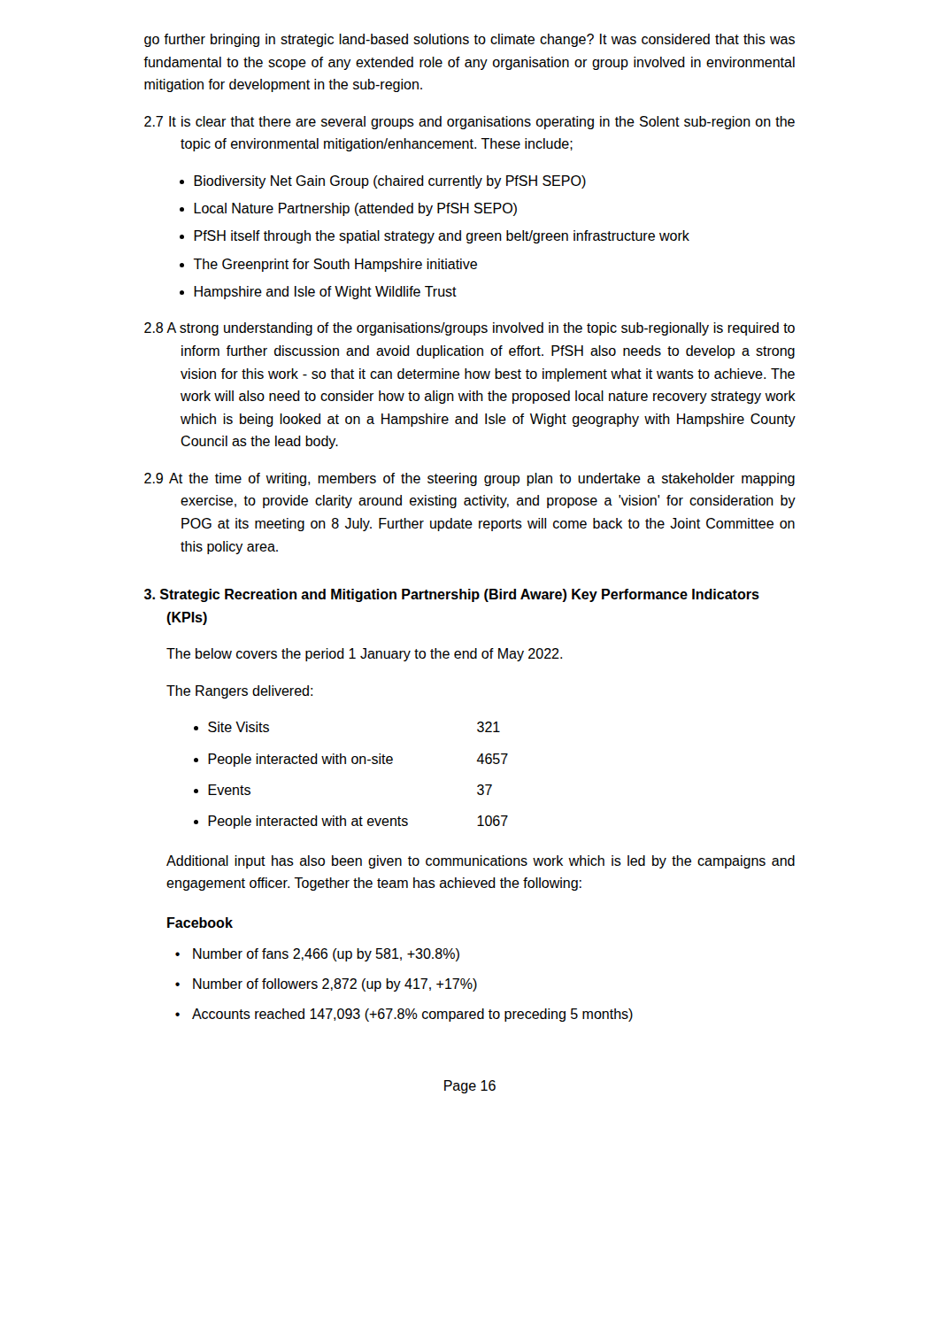go further bringing in strategic land-based solutions to climate change? It was considered that this was fundamental to the scope of any extended role of any organisation or group involved in environmental mitigation for development in the sub-region.
2.7 It is clear that there are several groups and organisations operating in the Solent sub-region on the topic of environmental mitigation/enhancement. These include;
Biodiversity Net Gain Group (chaired currently by PfSH SEPO)
Local Nature Partnership (attended by PfSH SEPO)
PfSH itself through the spatial strategy and green belt/green infrastructure work
The Greenprint for South Hampshire initiative
Hampshire and Isle of Wight Wildlife Trust
2.8 A strong understanding of the organisations/groups involved in the topic sub-regionally is required to inform further discussion and avoid duplication of effort. PfSH also needs to develop a strong vision for this work - so that it can determine how best to implement what it wants to achieve. The work will also need to consider how to align with the proposed local nature recovery strategy work which is being looked at on a Hampshire and Isle of Wight geography with Hampshire County Council as the lead body.
2.9 At the time of writing, members of the steering group plan to undertake a stakeholder mapping exercise, to provide clarity around existing activity, and propose a 'vision' for consideration by POG at its meeting on 8 July. Further update reports will come back to the Joint Committee on this policy area.
3. Strategic Recreation and Mitigation Partnership (Bird Aware) Key Performance Indicators (KPIs)
The below covers the period 1 January to the end of May 2022.
The Rangers delivered:
Site Visits321
People interacted with on-site4657
Events37
People interacted with at events1067
Additional input has also been given to communications work which is led by the campaigns and engagement officer. Together the team has achieved the following:
Facebook
Number of fans 2,466 (up by 581, +30.8%)
Number of followers 2,872 (up by 417, +17%)
Accounts reached 147,093 (+67.8% compared to preceding 5 months)
Page 16